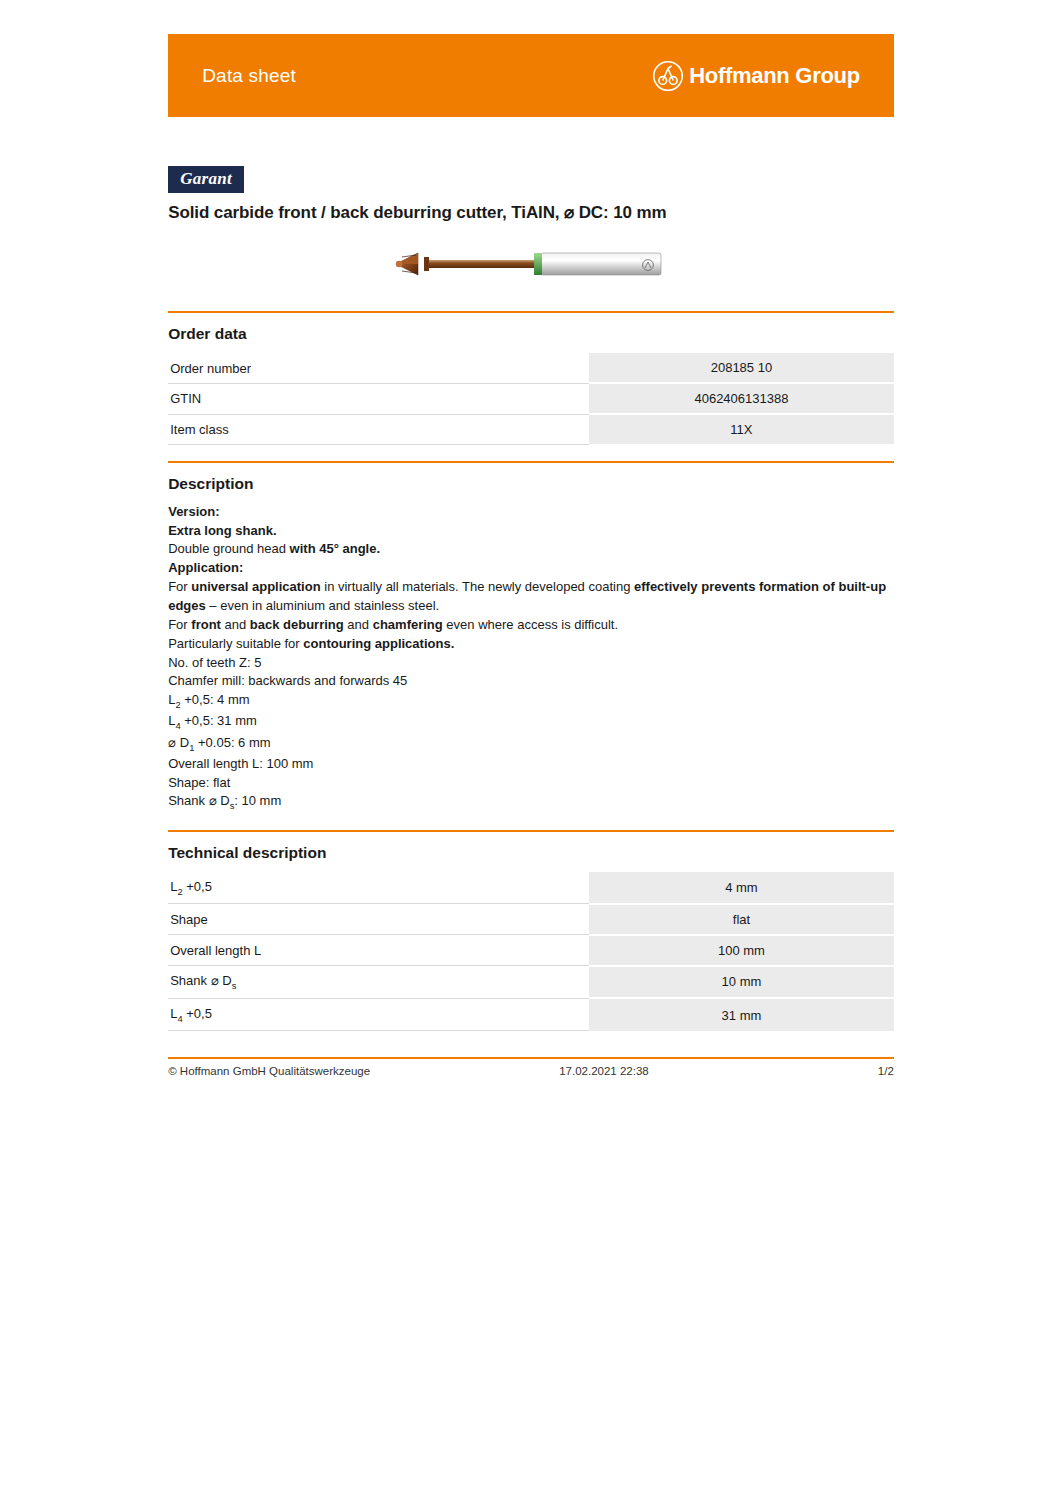Data sheet
Hoffmann Group
Garant
Solid carbide front / back deburring cutter, TiAlN, ⌀ DC: 10 mm
Order data
| Order number | 208185 10 |
| GTIN | 4062406131388 |
| Item class | 11X |
Description
Version:
Extra long shank.
Double ground head with 45° angle.
Application:
For universal application in virtually all materials. The newly developed coating effectively prevents formation of built-up edges – even in aluminium and stainless steel.
For front and back deburring and chamfering even where access is difficult.
Particularly suitable for contouring applications.
No. of teeth Z: 5
Chamfer mill: backwards and forwards 45
L2 +0,5: 4 mm
L4 +0,5: 31 mm
⌀ D1 +0.05: 6 mm
Overall length L: 100 mm
Shape: flat
Shank ⌀ Ds: 10 mm
Technical description
| L 2 +0,5 | 4 mm |
| Shape | flat |
| Overall length L | 100 mm |
| Shank ⌀ D s | 10 mm |
| L 4 +0,5 | 31 mm |
© Hoffmann GmbH Qualitätswerkzeuge
17.02.2021 22:38
1/2